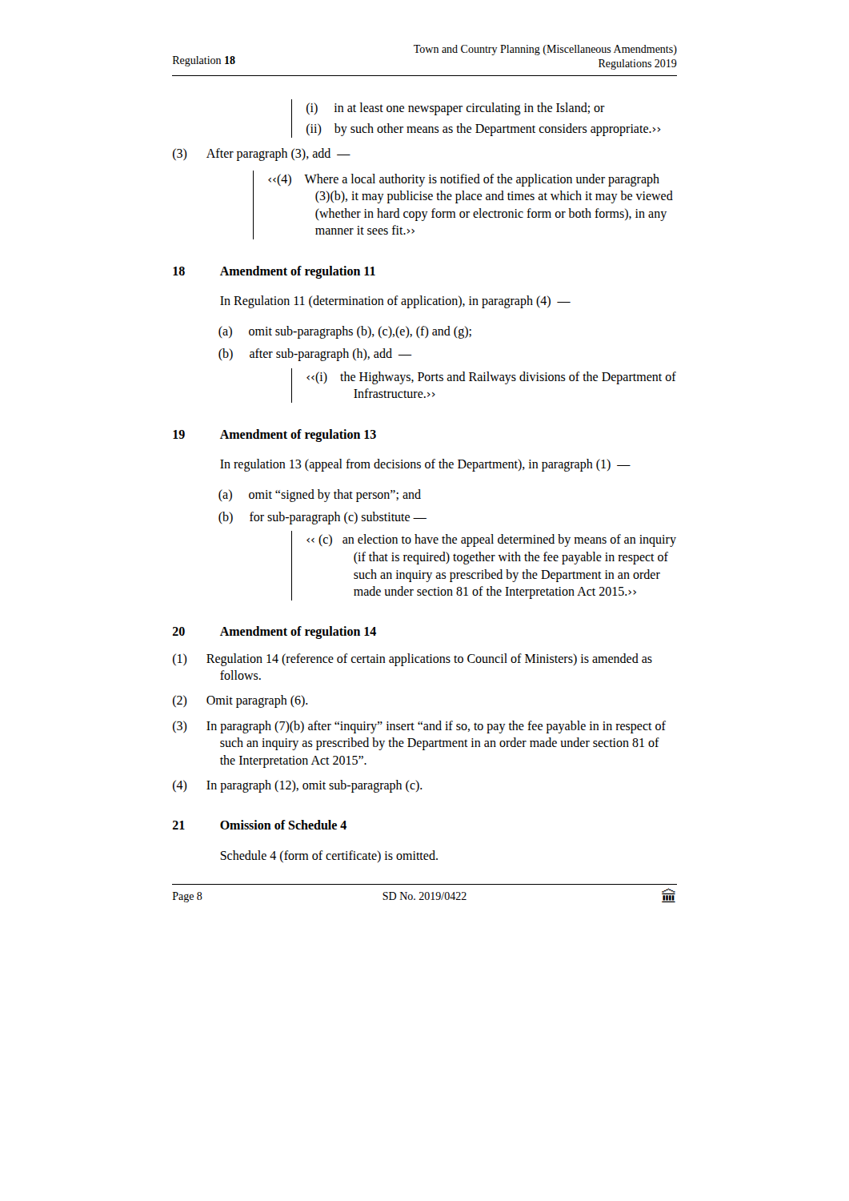Regulation 18
Town and Country Planning (Miscellaneous Amendments)
Regulations 2019
(i) in at least one newspaper circulating in the Island; or
(ii) by such other means as the Department considers appropriate.››
(3) After paragraph (3), add —
‹‹(4) Where a local authority is notified of the application under paragraph (3)(b), it may publicise the place and times at which it may be viewed (whether in hard copy form or electronic form or both forms), in any manner it sees fit.››
18 Amendment of regulation 11
In Regulation 11 (determination of application), in paragraph (4) —
(a) omit sub-paragraphs (b), (c),(e), (f) and (g);
(b) after sub-paragraph (h), add —
‹‹(i) the Highways, Ports and Railways divisions of the Department of Infrastructure.››
19 Amendment of regulation 13
In regulation 13 (appeal from decisions of the Department), in paragraph (1) —
(a) omit “signed by that person”; and
(b) for sub-paragraph (c) substitute —
‹‹ (c) an election to have the appeal determined by means of an inquiry (if that is required) together with the fee payable in respect of such an inquiry as prescribed by the Department in an order made under section 81 of the Interpretation Act 2015.››
20 Amendment of regulation 14
(1) Regulation 14 (reference of certain applications to Council of Ministers) is amended as follows.
(2) Omit paragraph (6).
(3) In paragraph (7)(b) after “inquiry” insert “and if so, to pay the fee payable in in respect of such an inquiry as prescribed by the Department in an order made under section 81 of the Interpretation Act 2015”.
(4) In paragraph (12), omit sub-paragraph (c).
21 Omission of Schedule 4
Schedule 4 (form of certificate) is omitted.
Page 8
SD No. 2019/0422
🏛